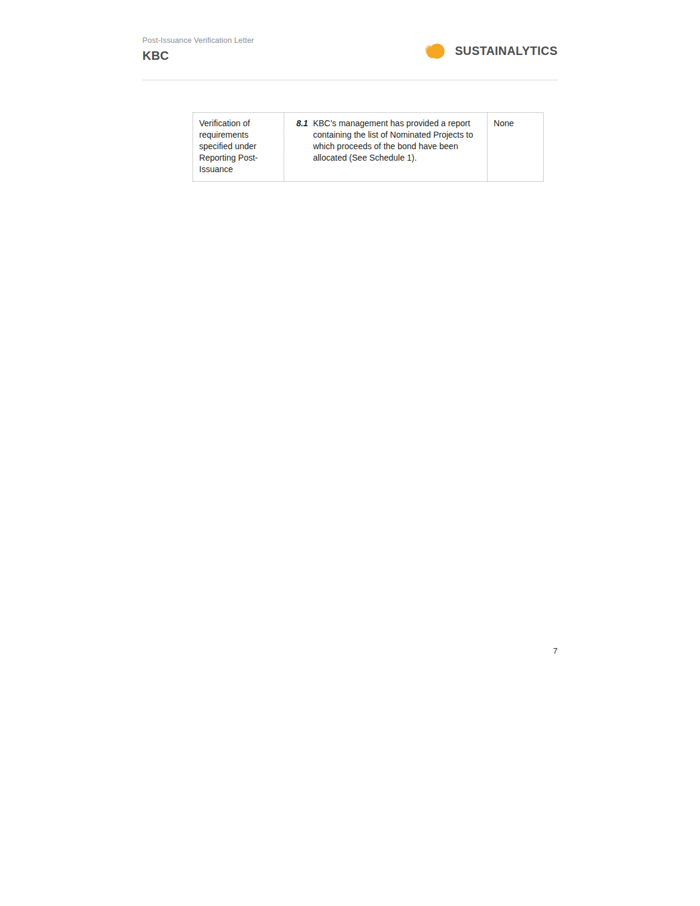Post-Issuance Verification Letter
KBC
SUSTAINALYTICS
| Verification of requirements specified under Reporting Post-Issuance | 8.1 KBC’s management has provided a report containing the list of Nominated Projects to which proceeds of the bond have been allocated (See Schedule 1). | None |
7